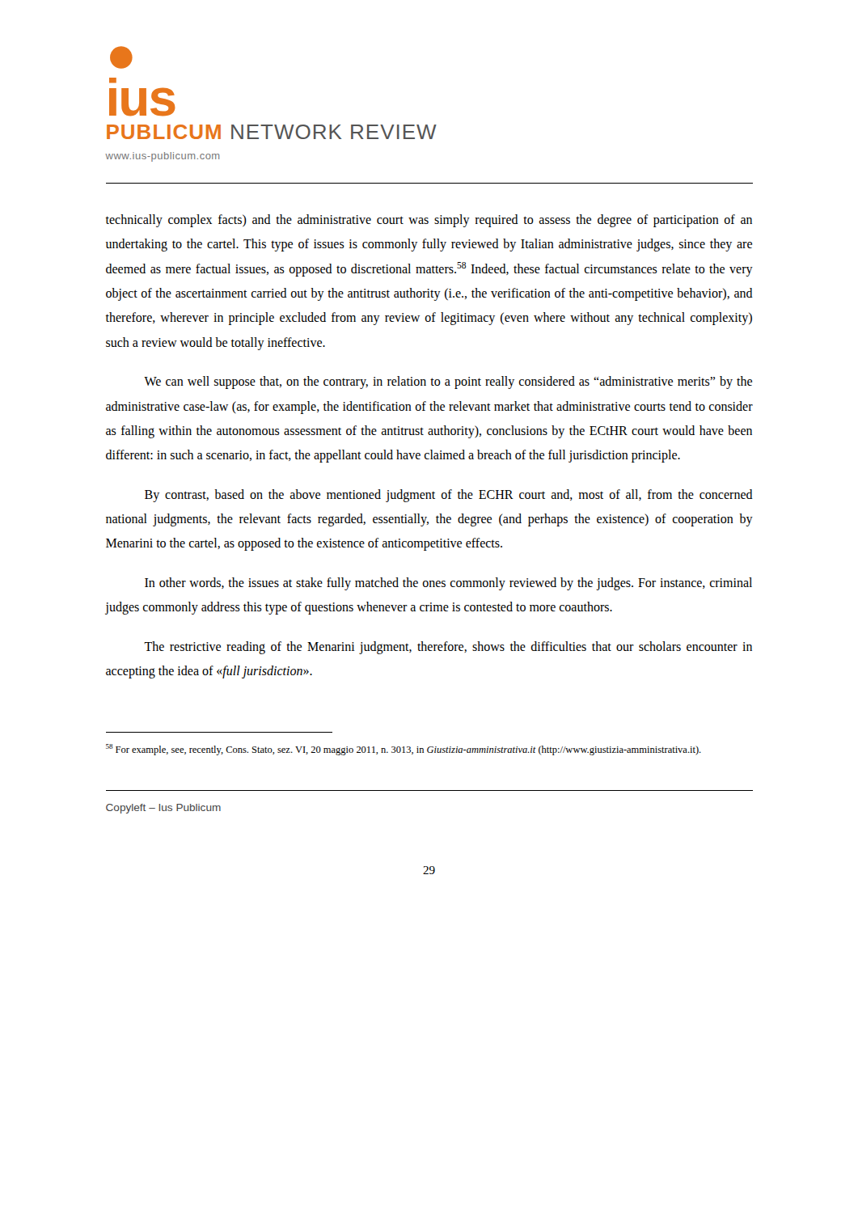●
ius
PUBLICUM NETWORK REVIEW
www.ius-publicum.com
technically complex facts) and the administrative court was simply required to assess the degree of participation of an undertaking to the cartel. This type of issues is commonly fully reviewed by Italian administrative judges, since they are deemed as mere factual issues, as opposed to discretional matters.58 Indeed, these factual circumstances relate to the very object of the ascertainment carried out by the antitrust authority (i.e., the verification of the anti-competitive behavior), and therefore, wherever in principle excluded from any review of legitimacy (even where without any technical complexity) such a review would be totally ineffective.
We can well suppose that, on the contrary, in relation to a point really considered as “administrative merits” by the administrative case-law (as, for example, the identification of the relevant market that administrative courts tend to consider as falling within the autonomous assessment of the antitrust authority), conclusions by the ECtHR court would have been different: in such a scenario, in fact, the appellant could have claimed a breach of the full jurisdiction principle.
By contrast, based on the above mentioned judgment of the ECHR court and, most of all, from the concerned national judgments, the relevant facts regarded, essentially, the degree (and perhaps the existence) of cooperation by Menarini to the cartel, as opposed to the existence of anticompetitive effects.
In other words, the issues at stake fully matched the ones commonly reviewed by the judges. For instance, criminal judges commonly address this type of questions whenever a crime is contested to more coauthors.
The restrictive reading of the Menarini judgment, therefore, shows the difficulties that our scholars encounter in accepting the idea of «full jurisdiction».
58 For example, see, recently, Cons. Stato, sez. VI, 20 maggio 2011, n. 3013, in Giustizia-amministrativa.it (http://www.giustizia-amministrativa.it).
Copyleft – Ius Publicum
29